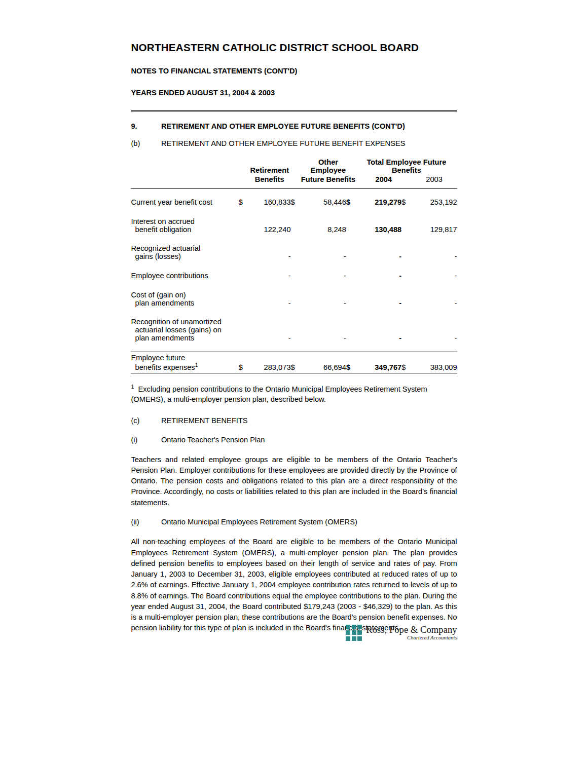NORTHEASTERN CATHOLIC DISTRICT SCHOOL BOARD
NOTES TO FINANCIAL STATEMENTS (CONT'D)
YEARS ENDED AUGUST 31, 2004 & 2003
9.
RETIREMENT AND OTHER EMPLOYEE FUTURE BENEFITS (CONT'D)
(b)
RETIREMENT AND OTHER EMPLOYEE FUTURE BENEFIT EXPENSES
| | Retirement | Other Employee | Total Employee Future Benefits |
| --- | --- | --- | --- |
| | Benefits | Future Benefits | 2004 | 2003 |
| Current year benefit cost | $ | 160,833 | $ | 58,446 | $ | 219,279 | $ | 253,192 |
| Interest on accrued benefit obligation | | 122,240 | | 8,248 | | 130,488 | | 129,817 |
| Recognized actuarial gains (losses) | | - | | - | | - | | - |
| Employee contributions | | - | | - | | - | | - |
| Cost of (gain on) plan amendments | | - | | - | | - | | - |
| Recognition of unamortized actuarial losses (gains) on plan amendments | | - | | - | | - | | - |
| Employee future benefits expenses 1 | $ | 283,073 | $ | 66,694 | $ | 349,767 | $ | 383,009 |
1 Excluding pension contributions to the Ontario Municipal Employees Retirement System (OMERS), a multi-employer pension plan, described below.
(c)
RETIREMENT BENEFITS
(i)
Ontario Teacher's Pension Plan
Teachers and related employee groups are eligible to be members of the Ontario Teacher's Pension Plan. Employer contributions for these employees are provided directly by the Province of Ontario. The pension costs and obligations related to this plan are a direct responsibility of the Province. Accordingly, no costs or liabilities related to this plan are included in the Board's financial statements.
(ii)
Ontario Municipal Employees Retirement System (OMERS)
All non-teaching employees of the Board are eligible to be members of the Ontario Municipal Employees Retirement System (OMERS), a multi-employer pension plan. The plan provides defined pension benefits to employees based on their length of service and rates of pay. From January 1, 2003 to December 31, 2003, eligible employees contributed at reduced rates of up to 2.6% of earnings. Effective January 1, 2004 employee contribution rates returned to levels of up to 8.8% of earnings. The Board contributions equal the employee contributions to the plan. During the year ended August 31, 2004, the Board contributed $179,243 (2003 - $46,329) to the plan. As this is a multi-employer pension plan, these contributions are the Board's pension benefit expenses. No pension liability for this type of plan is included in the Board's financial statements.
Ross, Pope & Company
Chartered Accountants